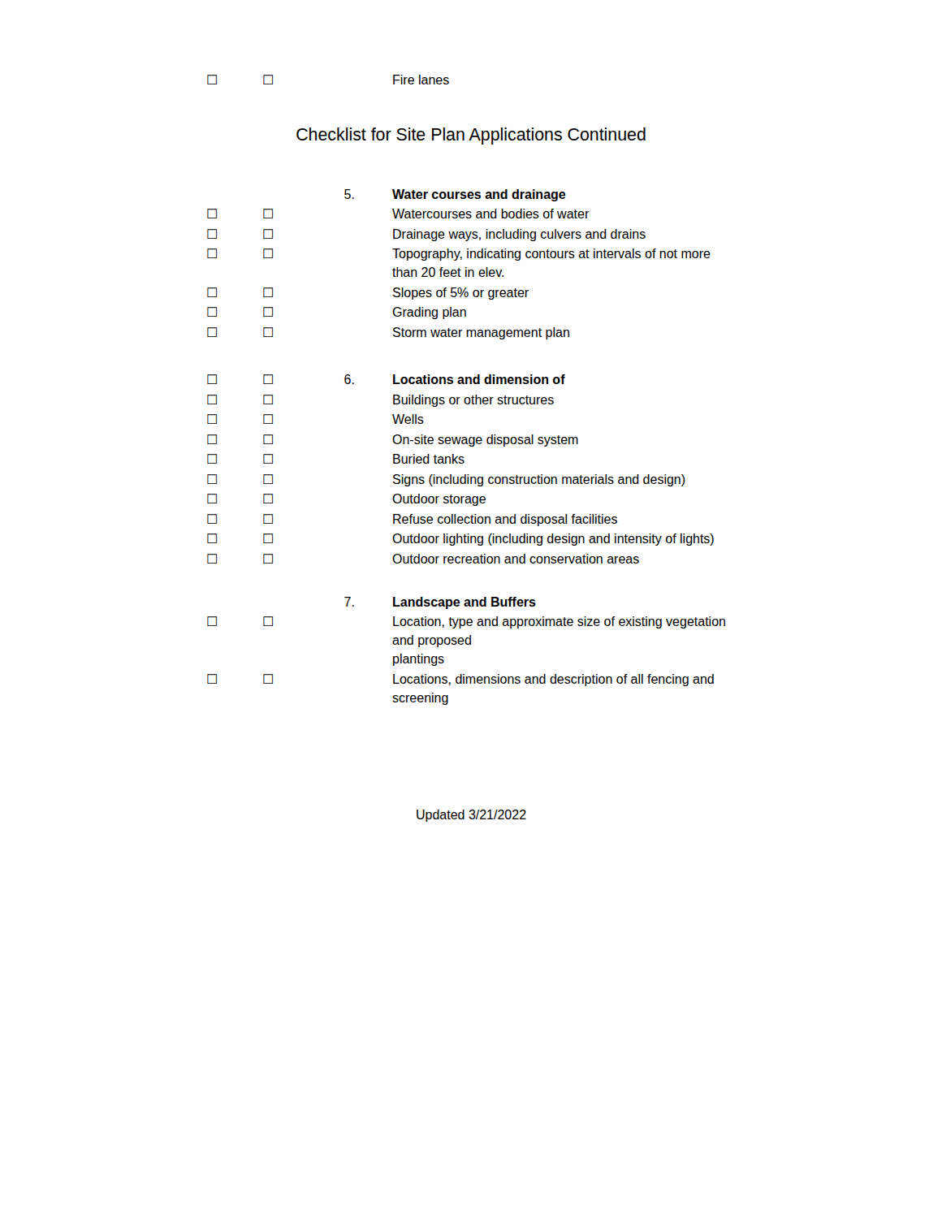| ☐ | ☐ | | Fire lanes |
Checklist for Site Plan Applications Continued
| | | 5. | Water courses and drainage |
| ☐ | ☐ | | Watercourses and bodies of water |
| ☐ | ☐ | | Drainage ways, including culvers and drains |
| ☐ | ☐ | | Topography, indicating contours at intervals of not more than 20 feet in elev. |
| ☐ | ☐ | | Slopes of 5% or greater |
| ☐ | ☐ | | Grading plan |
| ☐ | ☐ | | Storm water management plan |
| ☐ | ☐ | 6. | Locations and dimension of |
| ☐ | ☐ | | Buildings or other structures |
| ☐ | ☐ | | Wells |
| ☐ | ☐ | | On-site sewage disposal system |
| ☐ | ☐ | | Buried tanks |
| ☐ | ☐ | | Signs (including construction materials and design) |
| ☐ | ☐ | | Outdoor storage |
| ☐ | ☐ | | Refuse collection and disposal facilities |
| ☐ | ☐ | | Outdoor lighting (including design and intensity of lights) |
| ☐ | ☐ | | Outdoor recreation and conservation areas |
| | | 7. | Landscape and Buffers |
| ☐ | ☐ | | Location, type and approximate size of existing vegetation and proposed plantings |
| ☐ | ☐ | | Locations, dimensions and description of all fencing and screening |
Updated 3/21/2022